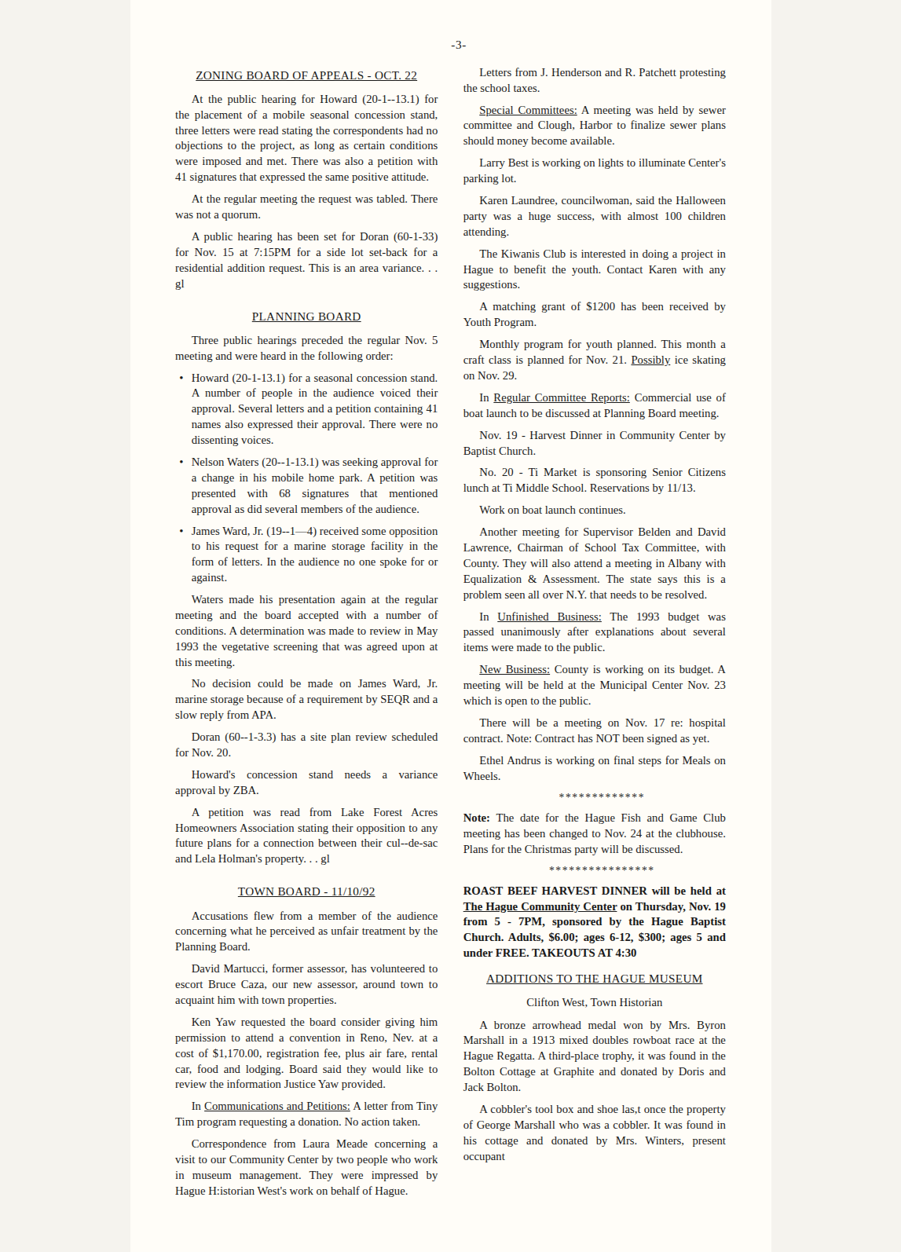-3-
ZONING BOARD OF APPEALS - OCT. 22
At the public hearing for Howard (20-1--13.1) for the placement of a mobile seasonal concession stand, three letters were read stating the correspondents had no objections to the project, as long as certain conditions were imposed and met. There was also a petition with 41 signatures that expressed the same positive attitude.
At the regular meeting the request was tabled. There was not a quorum.
A public hearing has been set for Doran (60-1-33) for Nov. 15 at 7:15PM for a side lot set-back for a residential addition request. This is an area variance. . . gl
PLANNING BOARD
Three public hearings preceded the regular Nov. 5 meeting and were heard in the following order:
Howard (20-1-13.1) for a seasonal concession stand. A number of people in the audience voiced their approval. Several letters and a petition containing 41 names also expressed their approval. There were no dissenting voices.
Nelson Waters (20--1-13.1) was seeking approval for a change in his mobile home park. A petition was presented with 68 signatures that mentioned approval as did several members of the audience.
James Ward, Jr. (19--1—4) received some opposition to his request for a marine storage facility in the form of letters. In the audience no one spoke for or against.
Waters made his presentation again at the regular meeting and the board accepted with a number of conditions. A determination was made to review in May 1993 the vegetative screening that was agreed upon at this meeting.
No decision could be made on James Ward, Jr. marine storage because of a requirement by SEQR and a slow reply from APA.
Doran (60--1-3.3) has a site plan review scheduled for Nov. 20.
Howard's concession stand needs a variance approval by ZBA.
A petition was read from Lake Forest Acres Homeowners Association stating their opposition to any future plans for a connection between their cul--de-sac and Lela Holman's property. . . gl
TOWN BOARD - 11/10/92
Accusations flew from a member of the audience concerning what he perceived as unfair treatment by the Planning Board.
David Martucci, former assessor, has volunteered to escort Bruce Caza, our new assessor, around town to acquaint him with town properties.
Ken Yaw requested the board consider giving him permission to attend a convention in Reno, Nev. at a cost of $1,170.00, registration fee, plus air fare, rental car, food and lodging. Board said they would like to review the information Justice Yaw provided.
In Communications and Petitions: A letter from Tiny Tim program requesting a donation. No action taken.
Correspondence from Laura Meade concerning a visit to our Community Center by two people who work in museum management. They were impressed by Hague H:istorian West's work on behalf of Hague.
Letters from J. Henderson and R. Patchett protesting the school taxes.
Special Committees: A meeting was held by sewer committee and Clough, Harbor to finalize sewer plans should money become available.
Larry Best is working on lights to illuminate Center's parking lot.
Karen Laundree, councilwoman, said the Halloween party was a huge success, with almost 100 children attending.
The Kiwanis Club is interested in doing a project in Hague to benefit the youth. Contact Karen with any suggestions.
A matching grant of $1200 has been received by Youth Program.
Monthly program for youth planned. This month a craft class is planned for Nov. 21. Possibly ice skating on Nov. 29.
In Regular Committee Reports: Commercial use of boat launch to be discussed at Planning Board meeting.
Nov. 19 - Harvest Dinner in Community Center by Baptist Church.
No. 20 - Ti Market is sponsoring Senior Citizens lunch at Ti Middle School. Reservations by 11/13.
Work on boat launch continues.
Another meeting for Supervisor Belden and David Lawrence, Chairman of School Tax Committee, with County. They will also attend a meeting in Albany with Equalization & Assessment. The state says this is a problem seen all over N.Y. that needs to be resolved.
In Unfinished Business: The 1993 budget was passed unanimously after explanations about several items were made to the public.
New Business: County is working on its budget. A meeting will be held at the Municipal Center Nov. 23 which is open to the public.
There will be a meeting on Nov. 17 re: hospital contract. Note: Contract has NOT been signed as yet.
Ethel Andrus is working on final steps for Meals on Wheels.
*************
Note: The date for the Hague Fish and Game Club meeting has been changed to Nov. 24 at the clubhouse. Plans for the Christmas party will be discussed.
****************
ROAST BEEF HARVEST DINNER will be held at The Hague Community Center on Thursday, Nov. 19 from 5 - 7PM, sponsored by the Hague Baptist Church. Adults, $6.00; ages 6-12, $300; ages 5 and under FREE. TAKEOUTS AT 4:30
ADDITIONS TO THE HAGUE MUSEUM
Clifton West, Town Historian
A bronze arrowhead medal won by Mrs. Byron Marshall in a 1913 mixed doubles rowboat race at the Hague Regatta. A third-place trophy, it was found in the Bolton Cottage at Graphite and donated by Doris and Jack Bolton.
A cobbler's tool box and shoe las,t once the property of George Marshall who was a cobbler. It was found in his cottage and donated by Mrs. Winters, present occupant